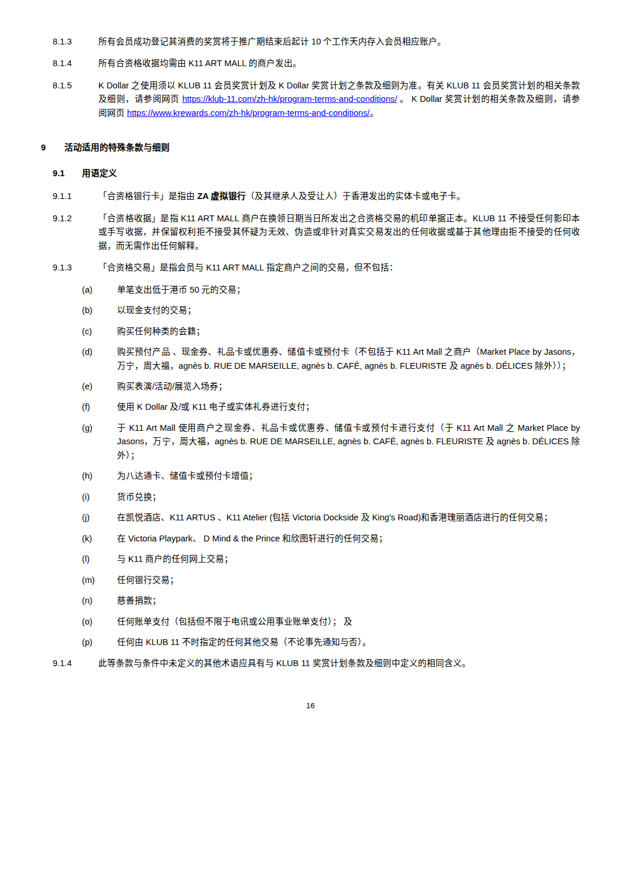8.1.3
所有会员成功登记其消费的奖赏将于推广期结束后起计 10 个工作天内存入会员相应账户。
8.1.4
所有合资格收据均需由 K11 ART MALL 的商户发出。
8.1.5
K Dollar 之使用须以 KLUB 11 会员奖赏计划及 K Dollar 奖赏计划之条款及细则为准。有关 KLUB 11 会员奖赏计划的相关条款及细则，请参阅网页 https://klub-11.com/zh-hk/program-terms-and-conditions/ 。 K Dollar 奖赏计划的相关条款及细则，请参阅网页 https://www.krewards.com/zh-hk/program-terms-and-conditions/。
9
活动适用的特殊条款与细则
9.1
用语定义
9.1.1
「合资格银行卡」是指由 ZA 虚拟银行（及其继承人及受让人）于香港发出的实体卡或电子卡。
9.1.2
「合资格收据」是指 K11 ART MALL 商户在换领日期当日所发出之合资格交易的机印单据正本。KLUB 11 不接受任何影印本或手写收据，并保留权利拒不接受其怀疑为无效、伪造或非针对真实交易发出的任何收据或基于其他理由拒不接受的任何收据，而无需作出任何解释。
9.1.3
「合资格交易」是指会员与 K11 ART MALL 指定商户之间的交易，但不包括：
(a)
单笔支出低于港币 50 元的交易；
(b)
以现金支付的交易；
(c)
购买任何种类的会籍；
(d)
购买预付产品 、现金券、礼品卡或优惠券、储值卡或预付卡（不包括于 K11 Art Mall 之商户（Market Place by Jasons，万宁，周大福，agnès b. RUE DE MARSEILLE, agnès b. CAFÉ, agnès b. FLEURISTE 及 agnès b. DÉLICES 除外））；
(e)
购买表演/活动/展览入场券；
(f)
使用 K Dollar 及/或 K11 电子或实体礼券进行支付；
(g)
于 K11 Art Mall 使用商户之现金券、礼品卡或优惠券、储值卡或预付卡进行支付（于 K11 Art Mall 之 Market Place by Jasons，万宁，周大福，agnès b. RUE DE MARSEILLE, agnès b. CAFÉ, agnès b. FLEURISTE 及 agnès b. DÉLICES 除外）；
(h)
为八达通卡、储值卡或预付卡增值；
(i)
货币兑换；
(j)
在凯悦酒店、K11 ARTUS 、K11 Atelier (包括 Victoria Dockside 及 King's Road)和香港瑰丽酒店进行的任何交易；
(k)
在 Victoria Playpark、 D Mind & the Prince 和欣图轩进行的任何交易；
(l)
与 K11 商户的任何网上交易；
(m)
任何银行交易；
(n)
慈善捐款；
(o)
任何账单支付（包括但不限于电讯或公用事业账单支付）； 及
(p)
任何由 KLUB 11 不时指定的任何其他交易（不论事先通知与否）。
9.1.4
此等条款与条件中未定义的其他术语应具有与 KLUB 11 奖赏计划条款及细则中定义的相同含义。
16